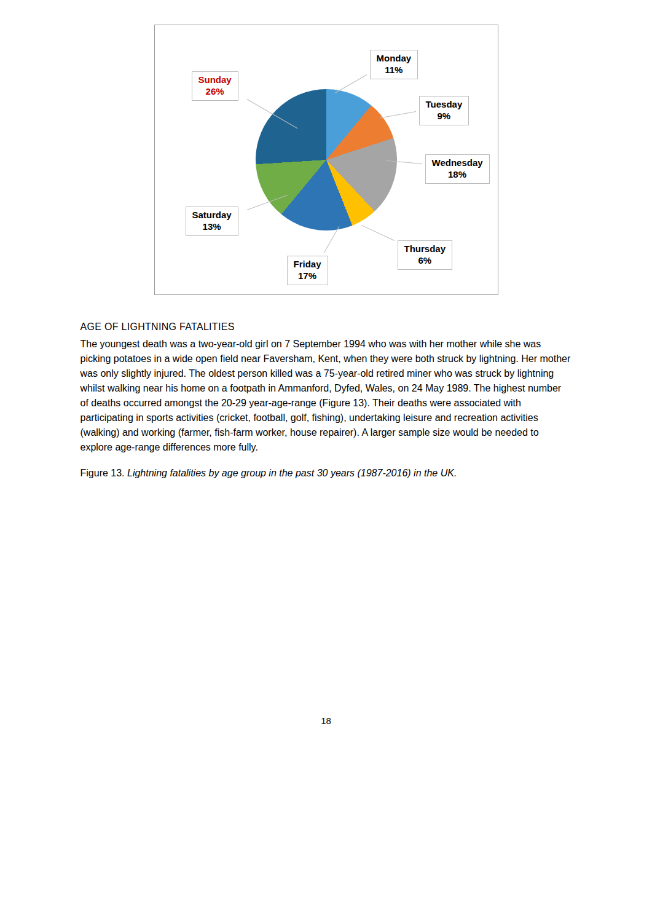Sunday
26%
Monday
11%
Tuesday
9%
Wednesday
18%
Thursday
6%
Friday
17%
Saturday
13%
AGE OF LIGHTNING FATALITIES
The youngest death was a two-year-old girl on 7 September 1994 who was with her mother while she was picking potatoes in a wide open field near Faversham, Kent, when they were both struck by lightning. Her mother was only slightly injured. The oldest person killed was a 75-year-old retired miner who was struck by lightning whilst walking near his home on a footpath in Ammanford, Dyfed, Wales, on 24 May 1989. The highest number of deaths occurred amongst the 20-29 year-age-range (Figure 13). Their deaths were associated with participating in sports activities (cricket, football, golf, fishing), undertaking leisure and recreation activities (walking) and working (farmer, fish-farm worker, house repairer). A larger sample size would be needed to explore age-range differences more fully.
Figure 13. Lightning fatalities by age group in the past 30 years (1987-2016) in the UK.
18